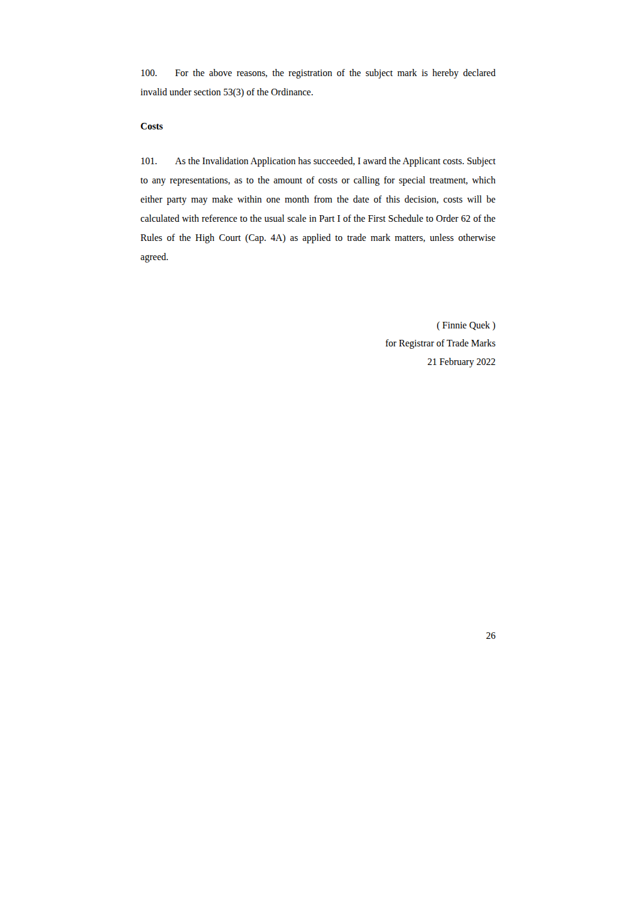100. For the above reasons, the registration of the subject mark is hereby declared invalid under section 53(3) of the Ordinance.
Costs
101. As the Invalidation Application has succeeded, I award the Applicant costs. Subject to any representations, as to the amount of costs or calling for special treatment, which either party may make within one month from the date of this decision, costs will be calculated with reference to the usual scale in Part I of the First Schedule to Order 62 of the Rules of the High Court (Cap. 4A) as applied to trade mark matters, unless otherwise agreed.
( Finnie Quek )
for Registrar of Trade Marks
21 February 2022
26